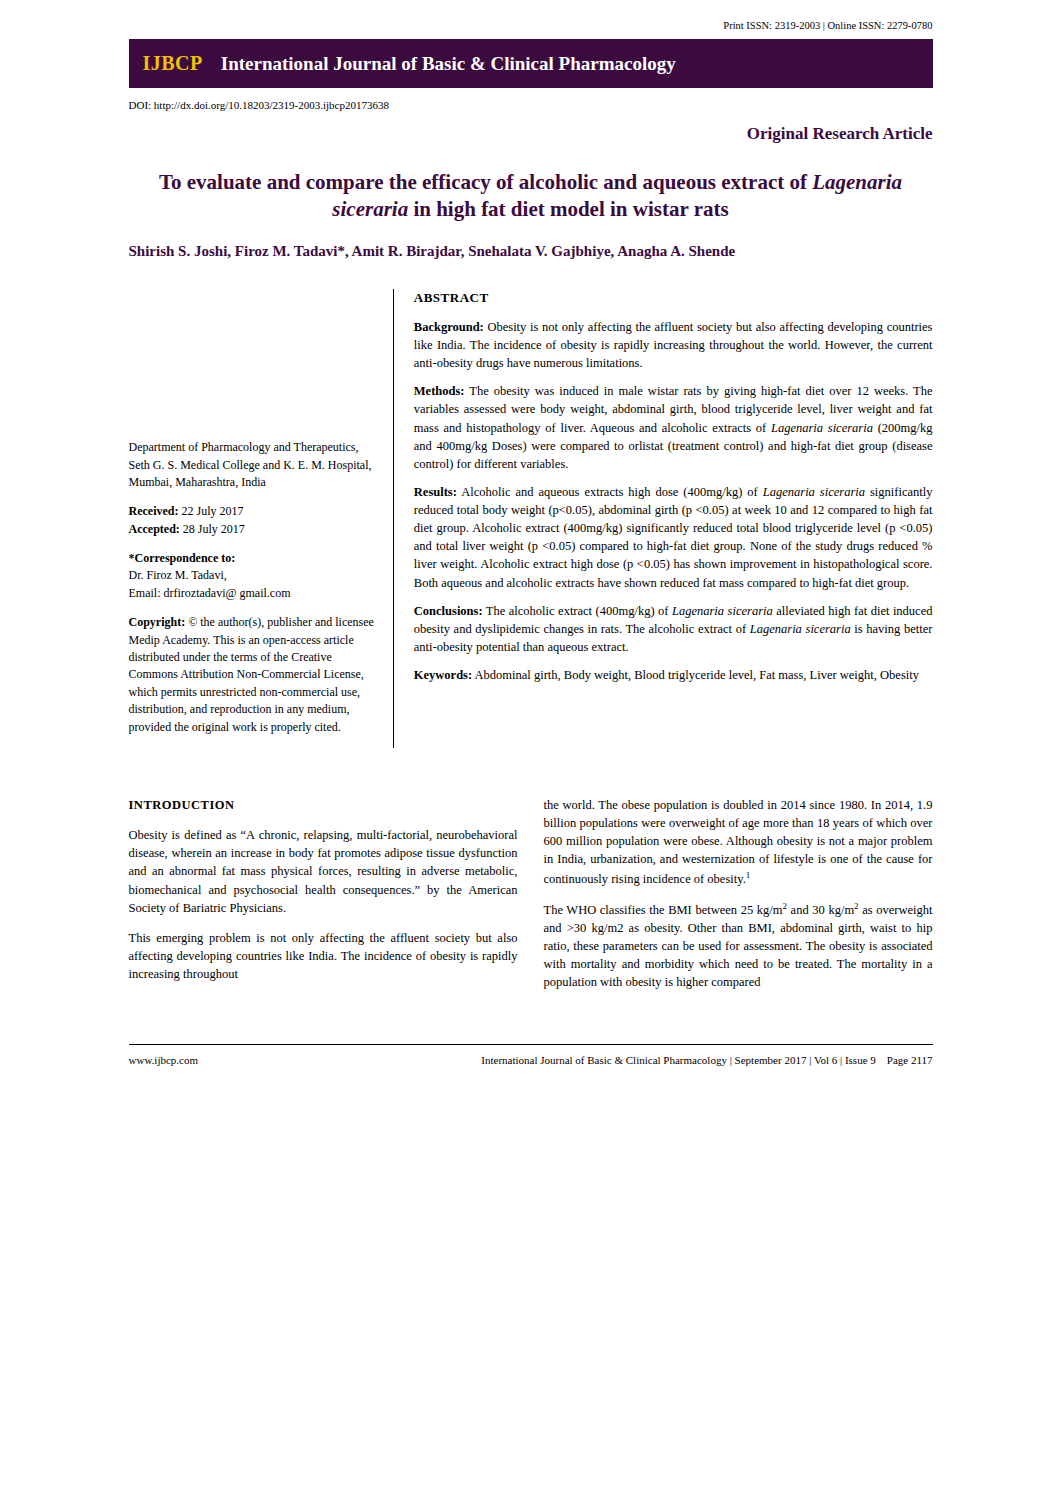Print ISSN: 2319-2003 | Online ISSN: 2279-0780
IJBCP International Journal of Basic & Clinical Pharmacology
DOI: http://dx.doi.org/10.18203/2319-2003.ijbcp20173638
Original Research Article
To evaluate and compare the efficacy of alcoholic and aqueous extract of Lagenaria siceraria in high fat diet model in wistar rats
Shirish S. Joshi, Firoz M. Tadavi*, Amit R. Birajdar, Snehalata V. Gajbhiye, Anagha A. Shende
Department of Pharmacology and Therapeutics, Seth G. S. Medical College and K. E. M. Hospital, Mumbai, Maharashtra, India
Received: 22 July 2017
Accepted: 28 July 2017
*Correspondence to:
Dr. Firoz M. Tadavi,
Email: drfiroztadavi@ gmail.com
Copyright: © the author(s), publisher and licensee Medip Academy. This is an open-access article distributed under the terms of the Creative Commons Attribution Non-Commercial License, which permits unrestricted non-commercial use, distribution, and reproduction in any medium, provided the original work is properly cited.
ABSTRACT
Background: Obesity is not only affecting the affluent society but also affecting developing countries like India. The incidence of obesity is rapidly increasing throughout the world. However, the current anti-obesity drugs have numerous limitations.
Methods: The obesity was induced in male wistar rats by giving high-fat diet over 12 weeks. The variables assessed were body weight, abdominal girth, blood triglyceride level, liver weight and fat mass and histopathology of liver. Aqueous and alcoholic extracts of Lagenaria siceraria (200mg/kg and 400mg/kg Doses) were compared to orlistat (treatment control) and high-fat diet group (disease control) for different variables.
Results: Alcoholic and aqueous extracts high dose (400mg/kg) of Lagenaria siceraria significantly reduced total body weight (p<0.05), abdominal girth (p <0.05) at week 10 and 12 compared to high fat diet group. Alcoholic extract (400mg/kg) significantly reduced total blood triglyceride level (p <0.05) and total liver weight (p <0.05) compared to high-fat diet group. None of the study drugs reduced % liver weight. Alcoholic extract high dose (p <0.05) has shown improvement in histopathological score. Both aqueous and alcoholic extracts have shown reduced fat mass compared to high-fat diet group.
Conclusions: The alcoholic extract (400mg/kg) of Lagenaria siceraria alleviated high fat diet induced obesity and dyslipidemic changes in rats. The alcoholic extract of Lagenaria siceraria is having better anti-obesity potential than aqueous extract.
Keywords: Abdominal girth, Body weight, Blood triglyceride level, Fat mass, Liver weight, Obesity
INTRODUCTION
Obesity is defined as “A chronic, relapsing, multi-factorial, neurobehavioral disease, wherein an increase in body fat promotes adipose tissue dysfunction and an abnormal fat mass physical forces, resulting in adverse metabolic, biomechanical and psychosocial health consequences.” by the American Society of Bariatric Physicians.
This emerging problem is not only affecting the affluent society but also affecting developing countries like India. The incidence of obesity is rapidly increasing throughout
the world. The obese population is doubled in 2014 since 1980. In 2014, 1.9 billion populations were overweight of age more than 18 years of which over 600 million population were obese. Although obesity is not a major problem in India, urbanization, and westernization of lifestyle is one of the cause for continuously rising incidence of obesity.1
The WHO classifies the BMI between 25 kg/m2 and 30 kg/m2 as overweight and >30 kg/m2 as obesity. Other than BMI, abdominal girth, waist to hip ratio, these parameters can be used for assessment. The obesity is associated with mortality and morbidity which need to be treated. The mortality in a population with obesity is higher compared
www.ijbcp.com International Journal of Basic & Clinical Pharmacology | September 2017 | Vol 6 | Issue 9 Page 2117